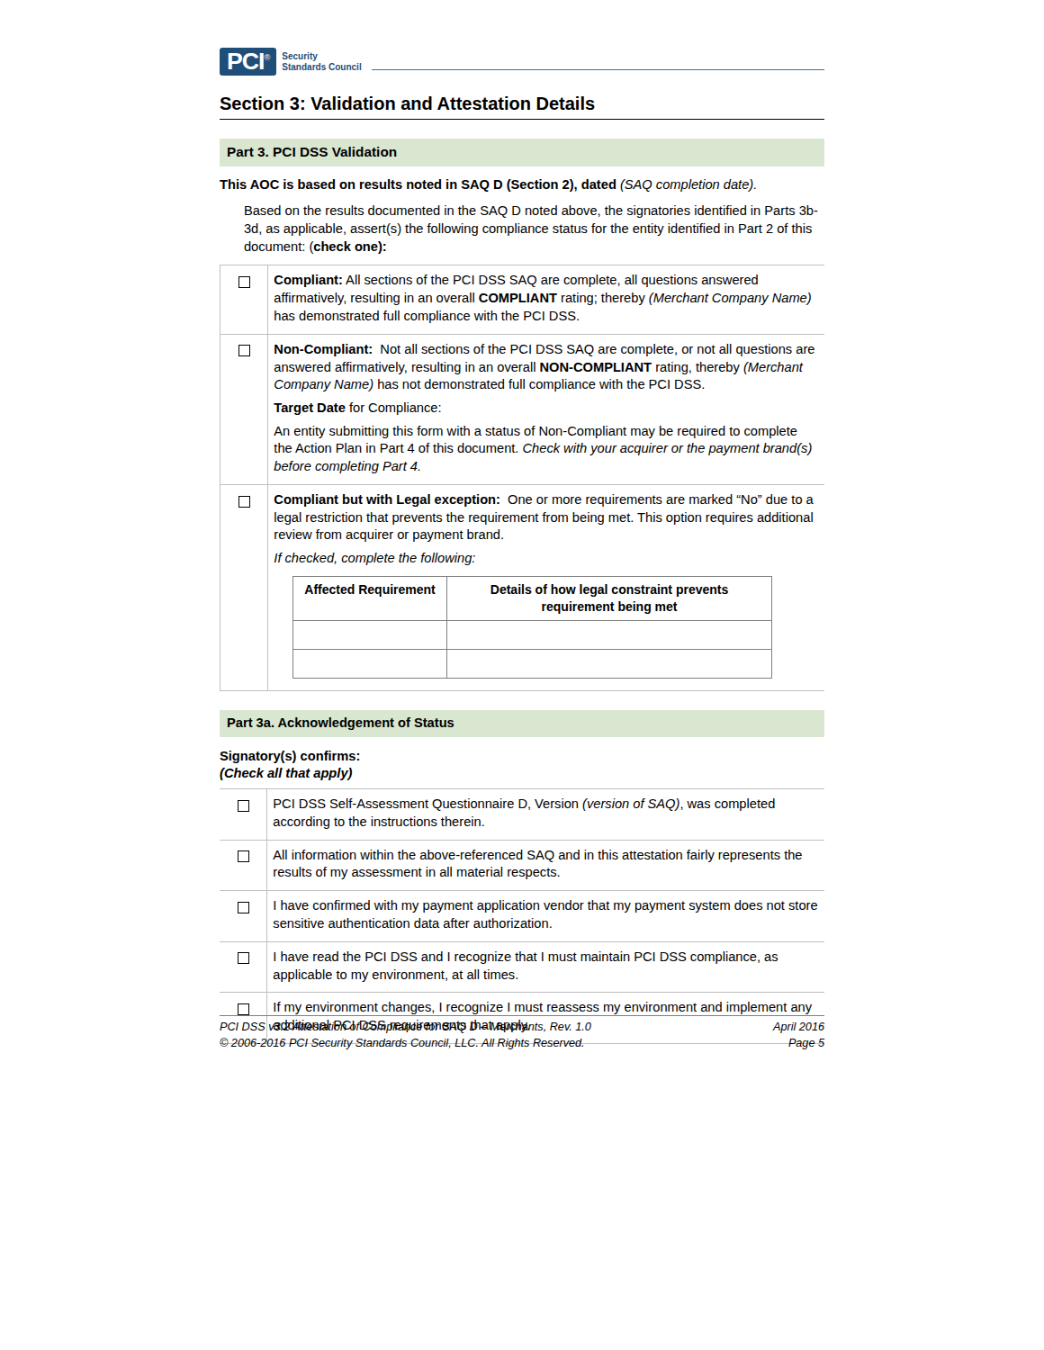PCI® Security
Standards Council
Section 3: Validation and Attestation Details
Part 3. PCI DSS Validation
This AOC is based on results noted in SAQ D (Section 2), dated (SAQ completion date).
Based on the results documented in the SAQ D noted above, the signatories identified in Parts 3b-3d, as applicable, assert(s) the following compliance status for the entity identified in Part 2 of this document: (check one):
| | Compliant: All sections of the PCI DSS SAQ are complete, all questions answered affirmatively, resulting in an overall COMPLIANT rating; thereby (Merchant Company Name) has demonstrated full compliance with the PCI DSS. |
| | Non-Compliant: Not all sections of the PCI DSS SAQ are complete, or not all questions are answered affirmatively, resulting in an overall NON-COMPLIANT rating, thereby (Merchant Company Name) has not demonstrated full compliance with the PCI DSS. Target Date for Compliance: An entity submitting this form with a status of Non-Compliant may be required to complete the Action Plan in Part 4 of this document. Check with your acquirer or the payment brand(s) before completing Part 4. |
| | Compliant but with Legal exception: One or more requirements are marked “No” due to a legal restriction that prevents the requirement from being met. This option requires additional review from acquirer or payment brand. If checked, complete the following: / Affected Requirement / Details of how legal constraint prevents requirement being met / / --- / --- / |
Part 3a. Acknowledgement of Status
Signatory(s) confirms:
(Check all that apply)
| | PCI DSS Self-Assessment Questionnaire D, Version (version of SAQ) , was completed according to the instructions therein. |
| | All information within the above-referenced SAQ and in this attestation fairly represents the results of my assessment in all material respects. |
| | I have confirmed with my payment application vendor that my payment system does not store sensitive authentication data after authorization. |
| | I have read the PCI DSS and I recognize that I must maintain PCI DSS compliance, as applicable to my environment, at all times. |
| | If my environment changes, I recognize I must reassess my environment and implement any additional PCI DSS requirements that apply. |
PCI DSS v3.2 Attestation of Compliance for SAQ D – Merchants, Rev. 1.0
April 2016
© 2006-2016 PCI Security Standards Council, LLC. All Rights Reserved.
Page 5